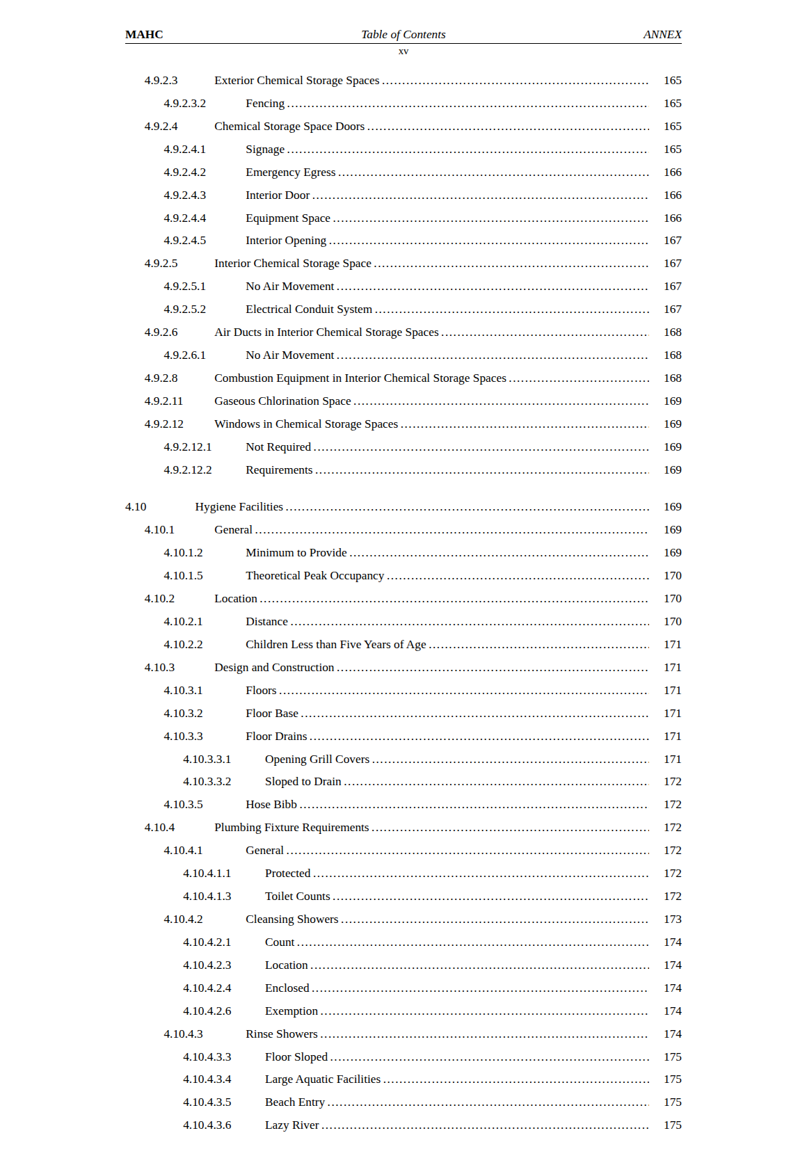MAHC Table of Contents ANNEX
xv
4.9.2.3 Exterior Chemical Storage Spaces 165
4.9.2.3.2 Fencing 165
4.9.2.4 Chemical Storage Space Doors 165
4.9.2.4.1 Signage 165
4.9.2.4.2 Emergency Egress 166
4.9.2.4.3 Interior Door 166
4.9.2.4.4 Equipment Space 166
4.9.2.4.5 Interior Opening 167
4.9.2.5 Interior Chemical Storage Space 167
4.9.2.5.1 No Air Movement 167
4.9.2.5.2 Electrical Conduit System 167
4.9.2.6 Air Ducts in Interior Chemical Storage Spaces 168
4.9.2.6.1 No Air Movement 168
4.9.2.8 Combustion Equipment in Interior Chemical Storage Spaces 168
4.9.2.11 Gaseous Chlorination Space 169
4.9.2.12 Windows in Chemical Storage Spaces 169
4.9.2.12.1 Not Required 169
4.9.2.12.2 Requirements 169
4.10 Hygiene Facilities 169
4.10.1 General 169
4.10.1.2 Minimum to Provide 169
4.10.1.5 Theoretical Peak Occupancy 170
4.10.2 Location 170
4.10.2.1 Distance 170
4.10.2.2 Children Less than Five Years of Age 171
4.10.3 Design and Construction 171
4.10.3.1 Floors 171
4.10.3.2 Floor Base 171
4.10.3.3 Floor Drains 171
4.10.3.3.1 Opening Grill Covers 171
4.10.3.3.2 Sloped to Drain 172
4.10.3.5 Hose Bibb 172
4.10.4 Plumbing Fixture Requirements 172
4.10.4.1 General 172
4.10.4.1.1 Protected 172
4.10.4.1.3 Toilet Counts 172
4.10.4.2 Cleansing Showers 173
4.10.4.2.1 Count 174
4.10.4.2.3 Location 174
4.10.4.2.4 Enclosed 174
4.10.4.2.6 Exemption 174
4.10.4.3 Rinse Showers 174
4.10.4.3.3 Floor Sloped 175
4.10.4.3.4 Large Aquatic Facilities 175
4.10.4.3.5 Beach Entry 175
4.10.4.3.6 Lazy River 175